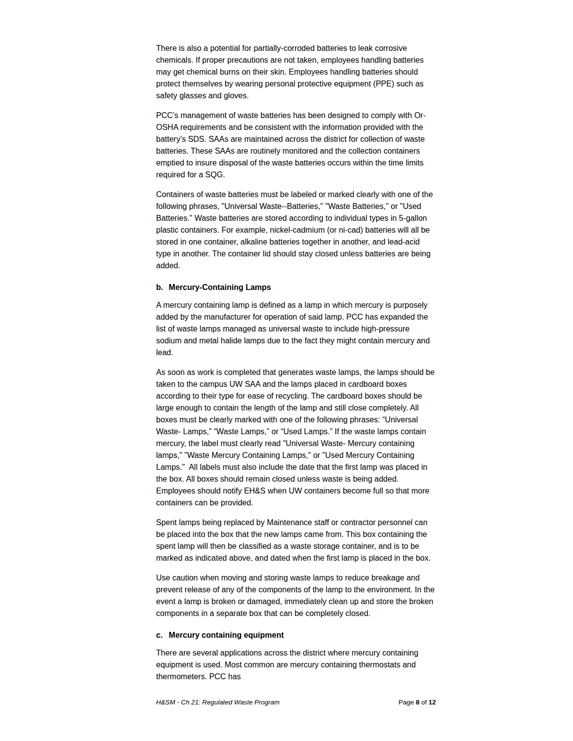There is also a potential for partially-corroded batteries to leak corrosive chemicals. If proper precautions are not taken, employees handling batteries may get chemical burns on their skin. Employees handling batteries should protect themselves by wearing personal protective equipment (PPE) such as safety glasses and gloves.
PCC’s management of waste batteries has been designed to comply with Or-OSHA requirements and be consistent with the information provided with the battery’s SDS. SAAs are maintained across the district for collection of waste batteries. These SAAs are routinely monitored and the collection containers emptied to insure disposal of the waste batteries occurs within the time limits required for a SQG.
Containers of waste batteries must be labeled or marked clearly with one of the following phrases, "Universal Waste--Batteries," "Waste Batteries," or "Used Batteries." Waste batteries are stored according to individual types in 5-gallon plastic containers. For example, nickel-cadmium (or ni-cad) batteries will all be stored in one container, alkaline batteries together in another, and lead-acid type in another. The container lid should stay closed unless batteries are being added.
b. Mercury-Containing Lamps
A mercury containing lamp is defined as a lamp in which mercury is purposely added by the manufacturer for operation of said lamp. PCC has expanded the list of waste lamps managed as universal waste to include high-pressure sodium and metal halide lamps due to the fact they might contain mercury and lead.
As soon as work is completed that generates waste lamps, the lamps should be taken to the campus UW SAA and the lamps placed in cardboard boxes according to their type for ease of recycling. The cardboard boxes should be large enough to contain the length of the lamp and still close completely. All boxes must be clearly marked with one of the following phrases: “Universal Waste- Lamps,” “Waste Lamps,” or “Used Lamps.” If the waste lamps contain mercury, the label must clearly read "Universal Waste- Mercury containing lamps," "Waste Mercury Containing Lamps," or "Used Mercury Containing Lamps." All labels must also include the date that the first lamp was placed in the box. All boxes should remain closed unless waste is being added. Employees should notify EH&S when UW containers become full so that more containers can be provided.
Spent lamps being replaced by Maintenance staff or contractor personnel can be placed into the box that the new lamps came from. This box containing the spent lamp will then be classified as a waste storage container, and is to be marked as indicated above, and dated when the first lamp is placed in the box.
Use caution when moving and storing waste lamps to reduce breakage and prevent release of any of the components of the lamp to the environment. In the event a lamp is broken or damaged, immediately clean up and store the broken components in a separate box that can be completely closed.
c. Mercury containing equipment
There are several applications across the district where mercury containing equipment is used. Most common are mercury containing thermostats and thermometers. PCC has
H&SM - Ch 21: Regulated Waste Program Page 8 of 12